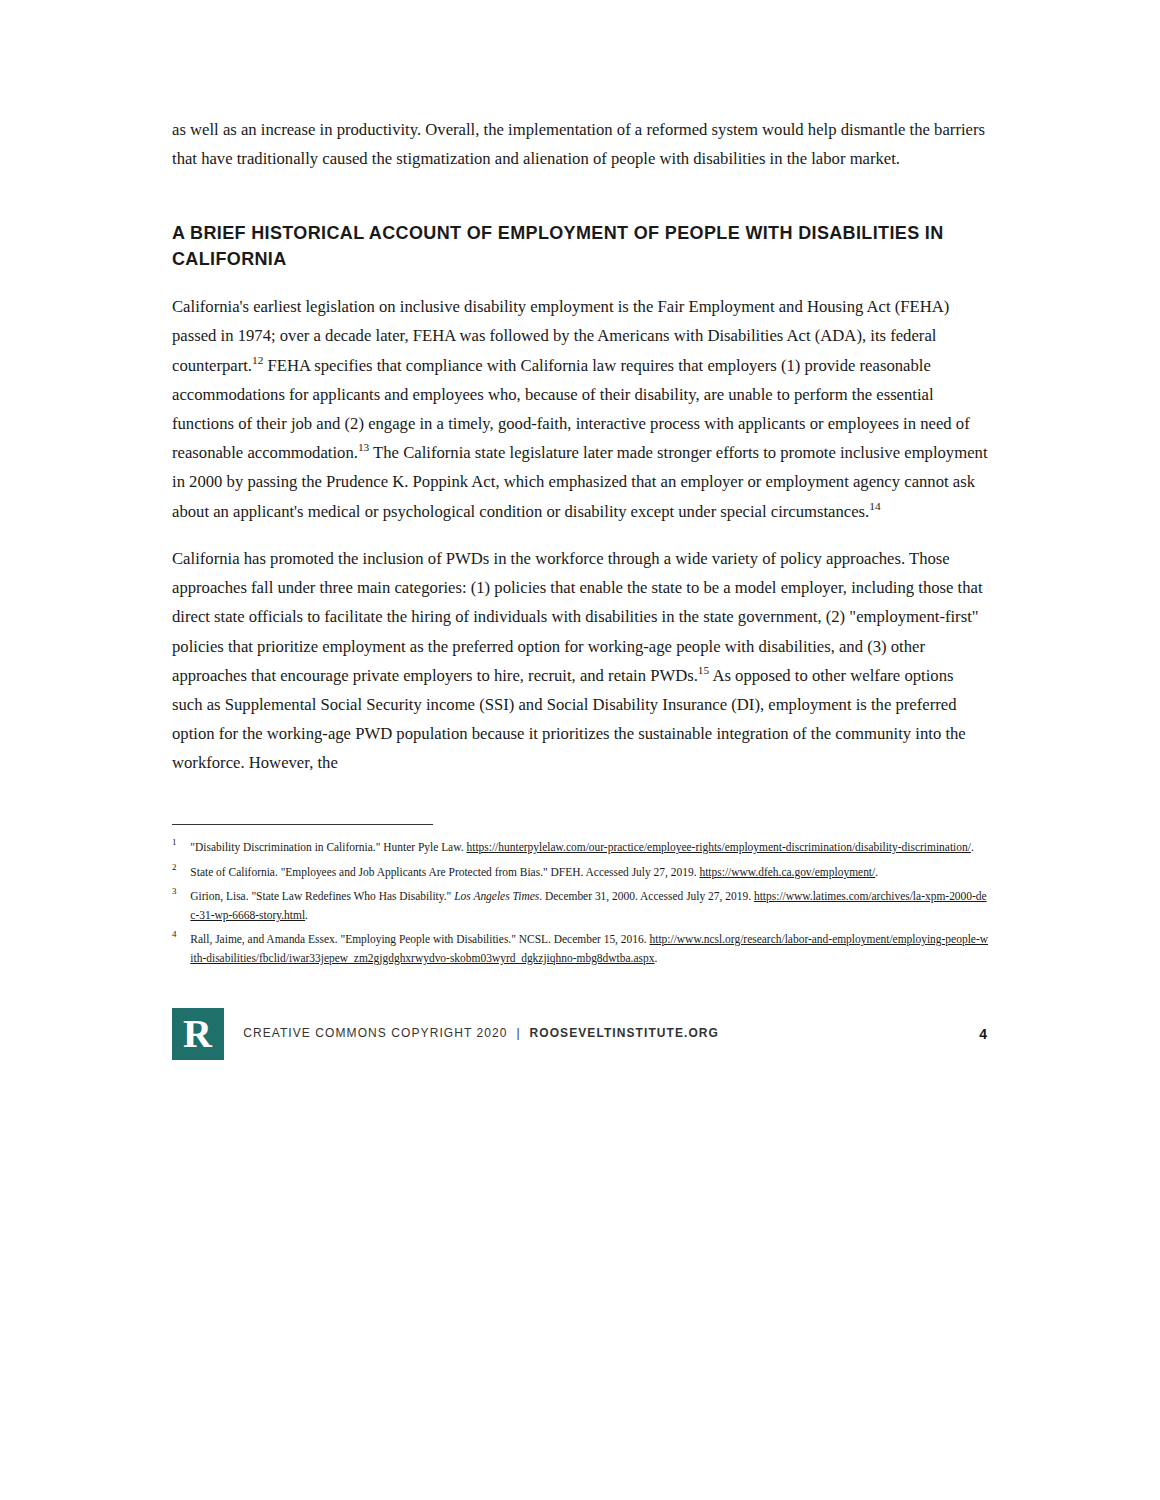as well as an increase in productivity. Overall, the implementation of a reformed system would help dismantle the barriers that have traditionally caused the stigmatization and alienation of people with disabilities in the labor market.
A Brief Historical Account of Employment of People with Disabilities in California
California's earliest legislation on inclusive disability employment is the Fair Employment and Housing Act (FEHA) passed in 1974; over a decade later, FEHA was followed by the Americans with Disabilities Act (ADA), its federal counterpart.12 FEHA specifies that compliance with California law requires that employers (1) provide reasonable accommodations for applicants and employees who, because of their disability, are unable to perform the essential functions of their job and (2) engage in a timely, good-faith, interactive process with applicants or employees in need of reasonable accommodation.13 The California state legislature later made stronger efforts to promote inclusive employment in 2000 by passing the Prudence K. Poppink Act, which emphasized that an employer or employment agency cannot ask about an applicant's medical or psychological condition or disability except under special circumstances.14
California has promoted the inclusion of PWDs in the workforce through a wide variety of policy approaches. Those approaches fall under three main categories: (1) policies that enable the state to be a model employer, including those that direct state officials to facilitate the hiring of individuals with disabilities in the state government, (2) "employment-first" policies that prioritize employment as the preferred option for working-age people with disabilities, and (3) other approaches that encourage private employers to hire, recruit, and retain PWDs.15 As opposed to other welfare options such as Supplemental Social Security income (SSI) and Social Disability Insurance (DI), employment is the preferred option for the working-age PWD population because it prioritizes the sustainable integration of the community into the workforce. However, the
"Disability Discrimination in California." Hunter Pyle Law. https://hunterpylelaw.com/our-practice/employee-rights/employment-discrimination/disability-discrimination/.
State of California. "Employees and Job Applicants Are Protected from Bias." DFEH. Accessed July 27, 2019. https://www.dfeh.ca.gov/employment/.
Girion, Lisa. "State Law Redefines Who Has Disability." Los Angeles Times. December 31, 2000. Accessed July 27, 2019. https://www.latimes.com/archives/la-xpm-2000-dec-31-wp-6668-story.html.
Rall, Jaime, and Amanda Essex. "Employing People with Disabilities." NCSL. December 15, 2016. http://www.ncsl.org/research/labor-and-employment/employing-people-with-disabilities/fbclid/iwar33jepew_zm2gjgdghxrwydvo-skobm03wyrd_dgkzjiqhno-mbg8dwtba.aspx.
R
CREATIVE COMMONS COPYRIGHT 2020 | ROOSEVELTINSTITUTE.ORG
4